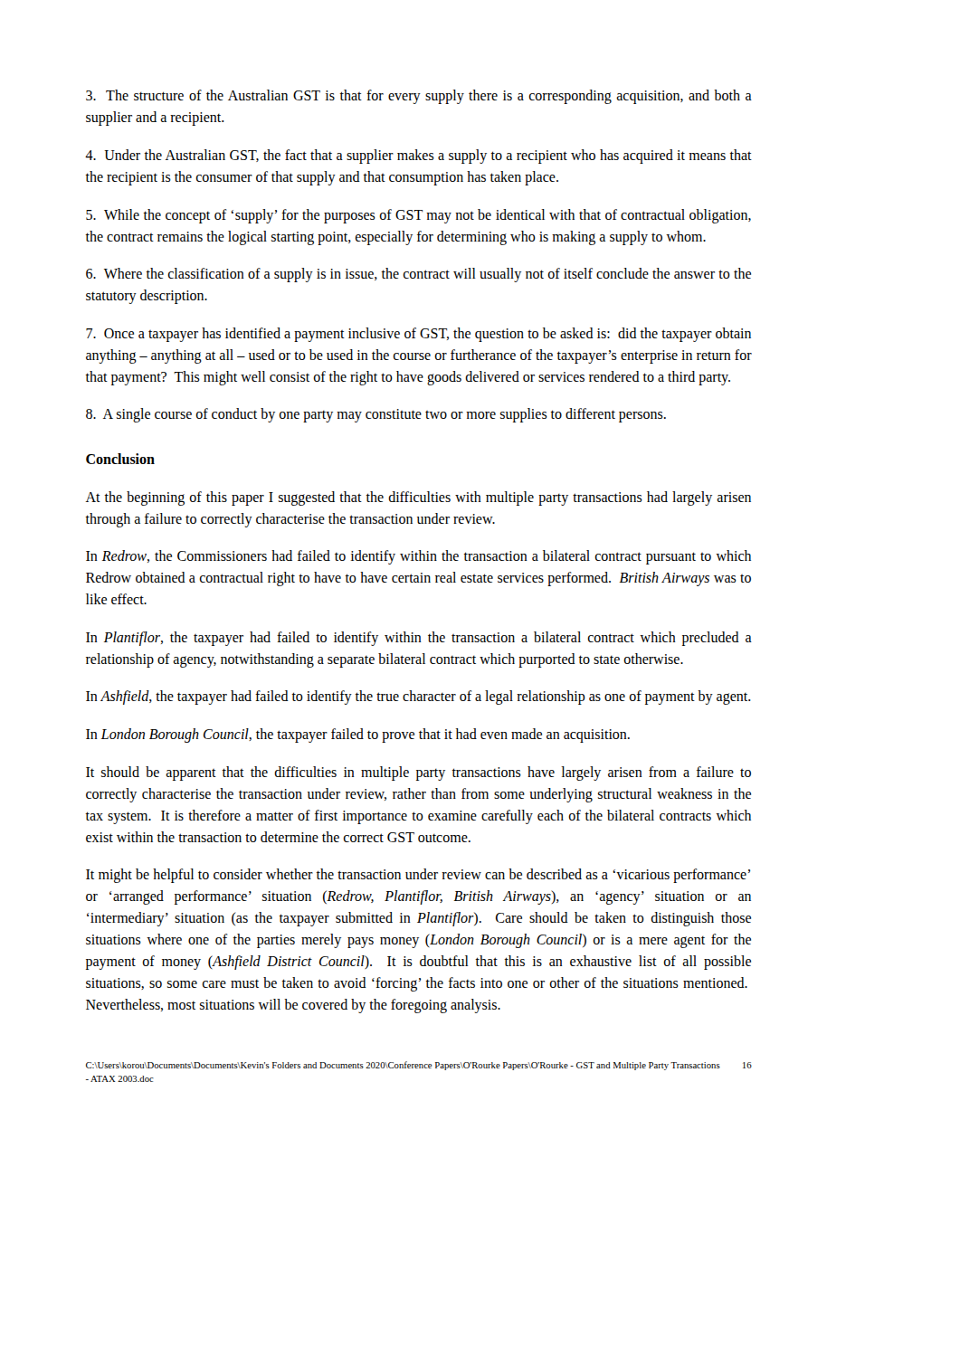3. The structure of the Australian GST is that for every supply there is a corresponding acquisition, and both a supplier and a recipient.
4. Under the Australian GST, the fact that a supplier makes a supply to a recipient who has acquired it means that the recipient is the consumer of that supply and that consumption has taken place.
5. While the concept of ‘supply’ for the purposes of GST may not be identical with that of contractual obligation, the contract remains the logical starting point, especially for determining who is making a supply to whom.
6. Where the classification of a supply is in issue, the contract will usually not of itself conclude the answer to the statutory description.
7. Once a taxpayer has identified a payment inclusive of GST, the question to be asked is: did the taxpayer obtain anything – anything at all – used or to be used in the course or furtherance of the taxpayer’s enterprise in return for that payment? This might well consist of the right to have goods delivered or services rendered to a third party.
8. A single course of conduct by one party may constitute two or more supplies to different persons.
Conclusion
At the beginning of this paper I suggested that the difficulties with multiple party transactions had largely arisen through a failure to correctly characterise the transaction under review.
In Redrow, the Commissioners had failed to identify within the transaction a bilateral contract pursuant to which Redrow obtained a contractual right to have to have certain real estate services performed. British Airways was to like effect.
In Plantiflor, the taxpayer had failed to identify within the transaction a bilateral contract which precluded a relationship of agency, notwithstanding a separate bilateral contract which purported to state otherwise.
In Ashfield, the taxpayer had failed to identify the true character of a legal relationship as one of payment by agent.
In London Borough Council, the taxpayer failed to prove that it had even made an acquisition.
It should be apparent that the difficulties in multiple party transactions have largely arisen from a failure to correctly characterise the transaction under review, rather than from some underlying structural weakness in the tax system. It is therefore a matter of first importance to examine carefully each of the bilateral contracts which exist within the transaction to determine the correct GST outcome.
It might be helpful to consider whether the transaction under review can be described as a ‘vicarious performance’ or ‘arranged performance’ situation (Redrow, Plantiflor, British Airways), an ‘agency’ situation or an ‘intermediary’ situation (as the taxpayer submitted in Plantiflor). Care should be taken to distinguish those situations where one of the parties merely pays money (London Borough Council) or is a mere agent for the payment of money (Ashfield District Council). It is doubtful that this is an exhaustive list of all possible situations, so some care must be taken to avoid ‘forcing’ the facts into one or other of the situations mentioned. Nevertheless, most situations will be covered by the foregoing analysis.
16 C:\Users\korou\Documents\Documents\Kevin's Folders and Documents 2020\Conference Papers\O'Rourke Papers\O'Rourke - GST and Multiple Party Transactions - ATAX 2003.doc